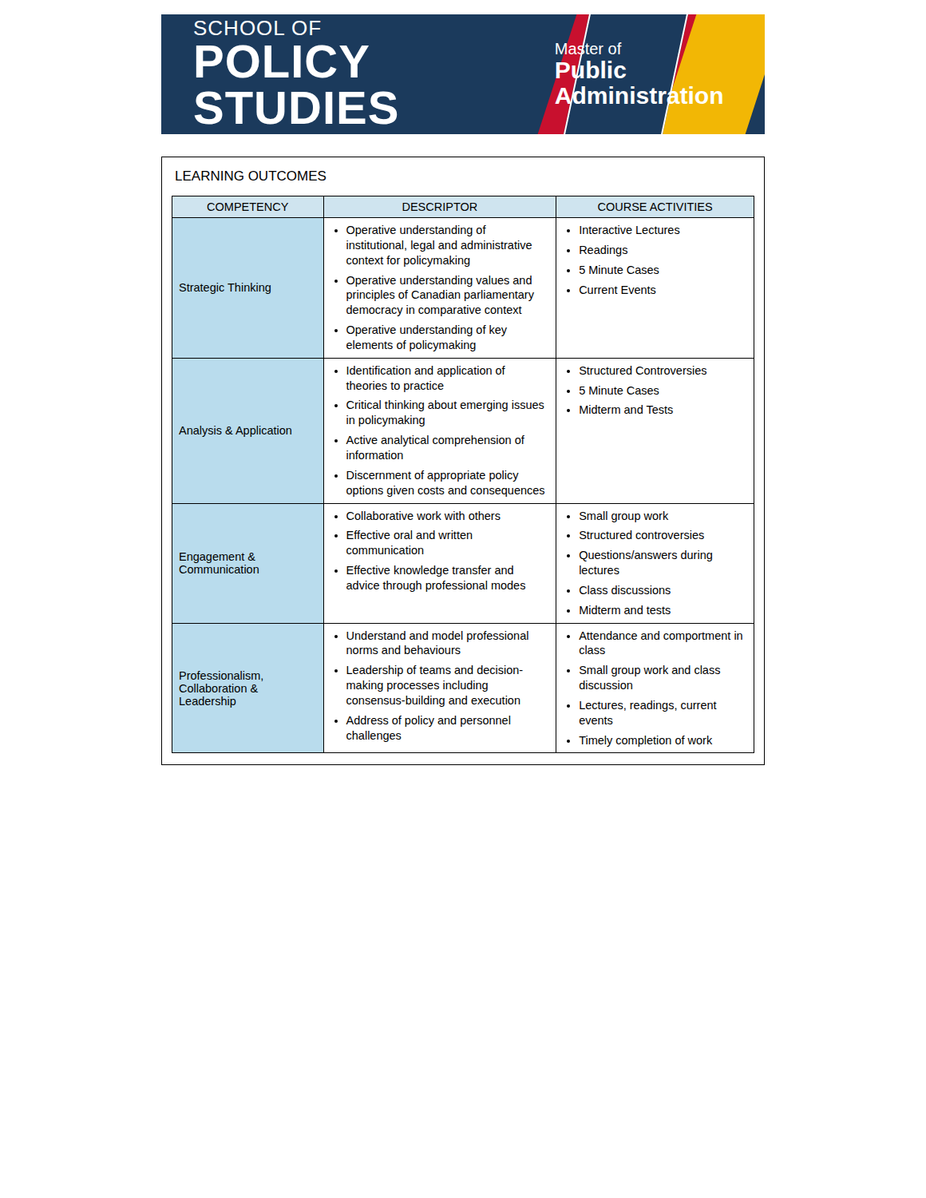SCHOOL OF
POLICY STUDIES
Master of
Public Administration
LEARNING OUTCOMES
| COMPETENCY | DESCRIPTOR | COURSE ACTIVITIES |
| --- | --- | --- |
| Strategic Thinking | Operative understanding of institutional, legal and administrative context for policymaking Operative understanding values and principles of Canadian parliamentary democracy in comparative context Operative understanding of key elements of policymaking | Interactive Lectures Readings 5 Minute Cases Current Events |
| Analysis & Application | Identification and application of theories to practice Critical thinking about emerging issues in policymaking Active analytical comprehension of information Discernment of appropriate policy options given costs and consequences | Structured Controversies 5 Minute Cases Midterm and Tests |
| Engagement & Communication | Collaborative work with others Effective oral and written communication Effective knowledge transfer and advice through professional modes | Small group work Structured controversies Questions/answers during lectures Class discussions Midterm and tests |
| Professionalism, Collaboration & Leadership | Understand and model professional norms and behaviours Leadership of teams and decision-making processes including consensus-building and execution Address of policy and personnel challenges | Attendance and comportment in class Small group work and class discussion Lectures, readings, current events Timely completion of work |